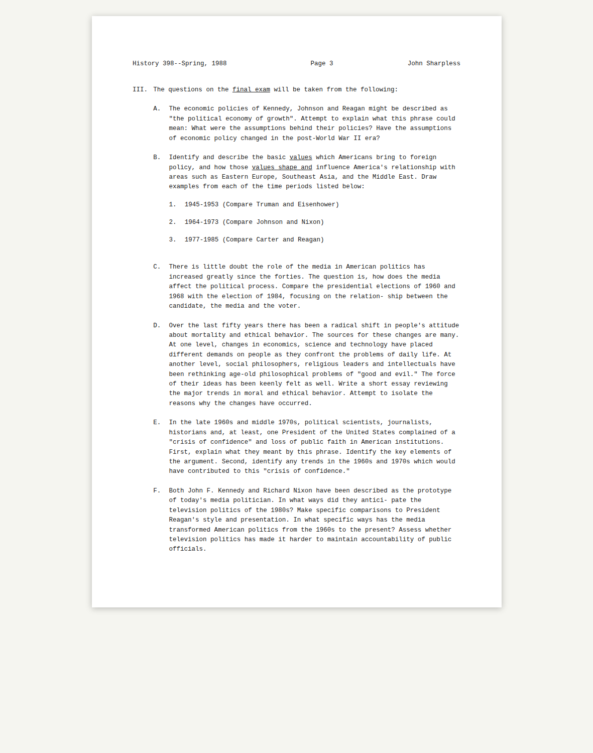History 398--Spring, 1988 Page 3 John Sharpless
III.
The questions on the final exam will be taken from the following:
A.
The economic policies of Kennedy, Johnson and Reagan might be described as "the political economy of growth". Attempt to explain what this phrase could mean: What were the assumptions behind their policies? Have the assumptions of economic policy changed in the post-World War II era?
B.
Identify and describe the basic values which Americans bring to foreign policy, and how those values shape and influence America's relationship with areas such as Eastern Europe, Southeast Asia, and the Middle East. Draw examples from each of the time periods listed below:
1.
1945-1953 (Compare Truman and Eisenhower)
2.
1964-1973 (Compare Johnson and Nixon)
3.
1977-1985 (Compare Carter and Reagan)
C.
There is little doubt the role of the media in American politics has increased greatly since the forties. The question is, how does the media affect the political process. Compare the presidential elections of 1960 and 1968 with the election of 1984, focusing on the relation- ship between the candidate, the media and the voter.
D.
Over the last fifty years there has been a radical shift in people's attitude about mortality and ethical behavior. The sources for these changes are many. At one level, changes in economics, science and technology have placed different demands on people as they confront the problems of daily life. At another level, social philosophers, religious leaders and intellectuals have been rethinking age-old philosophical problems of "good and evil." The force of their ideas has been keenly felt as well. Write a short essay reviewing the major trends in moral and ethical behavior. Attempt to isolate the reasons why the changes have occurred.
E.
In the late 1960s and middle 1970s, political scientists, journalists, historians and, at least, one President of the United States complained of a "crisis of confidence" and loss of public faith in American institutions. First, explain what they meant by this phrase. Identify the key elements of the argument. Second, identify any trends in the 1960s and 1970s which would have contributed to this "crisis of confidence."
F.
Both John F. Kennedy and Richard Nixon have been described as the prototype of today's media politician. In what ways did they antici- pate the television politics of the 1980s? Make specific comparisons to President Reagan's style and presentation. In what specific ways has the media transformed American politics from the 1960s to the present? Assess whether television politics has made it harder to maintain accountability of public officials.